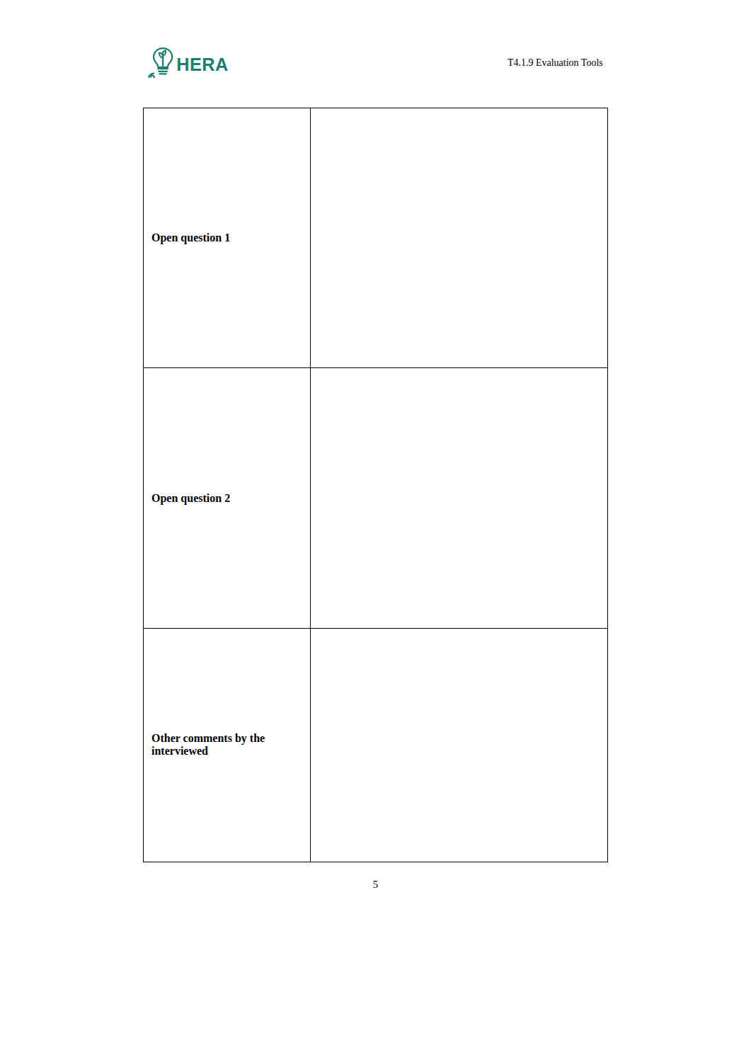HERA HERA
T4.1.9 Evaluation Tools
| Open question 1 | |
| Open question 2 | |
| Other comments by the interviewed | |
5